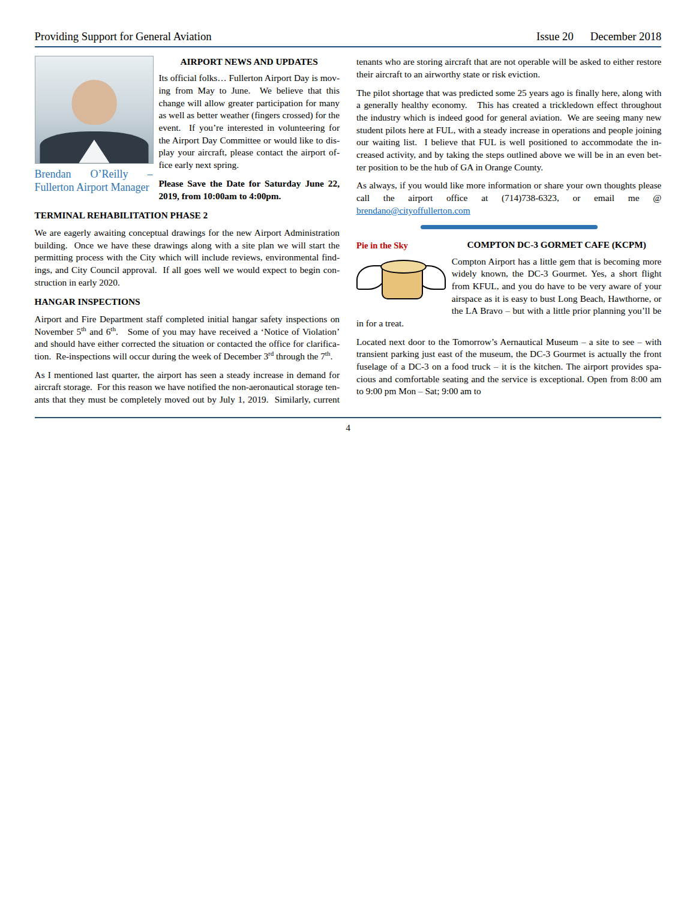Providing Support for General Aviation
Issue 20 December 2018
Brendan O’Reilly – Fullerton Airport Manager
AIRPORT NEWS AND UPDATES
Its official folks… Fullerton Airport Day is moving from May to June. We believe that this change will allow greater participation for many as well as better weather (fingers crossed) for the event. If you’re interested in volunteering for the Airport Day Committee or would like to display your aircraft, please contact the airport office early next spring.
Please Save the Date for Saturday June 22, 2019, from 10:00am to 4:00pm.
TERMINAL REHABILITATION PHASE 2
We are eagerly awaiting conceptual drawings for the new Airport Administration building. Once we have these drawings along with a site plan we will start the permitting process with the City which will include reviews, environmental findings, and City Council approval. If all goes well we would expect to begin construction in early 2020.
HANGAR INSPECTIONS
Airport and Fire Department staff completed initial hangar safety inspections on November 5th and 6th. Some of you may have received a ‘Notice of Violation’ and should have either corrected the situation or contacted the office for clarification. Re-inspections will occur during the week of December 3rd through the 7th.
As I mentioned last quarter, the airport has seen a steady increase in demand for aircraft storage. For this reason we have notified the non-aeronautical storage tenants that they must be completely moved out by July 1, 2019. Similarly, current tenants who are storing aircraft that are not operable will be asked to either restore their aircraft to an airworthy state or risk eviction.
The pilot shortage that was predicted some 25 years ago is finally here, along with a generally healthy economy. This has created a trickledown effect throughout the industry which is indeed good for general aviation. We are seeing many new student pilots here at FUL, with a steady increase in operations and people joining our waiting list. I believe that FUL is well positioned to accommodate the increased activity, and by taking the steps outlined above we will be in an even better position to be the hub of GA in Orange County.
As always, if you would like more information or share your own thoughts please call the airport office at (714)738-6323, or email me @ brendano@cityoffullerton.com
Pie in the Sky
COMPTON DC-3 GORMET CAFE (KCPM)
Compton Airport has a little gem that is becoming more widely known, the DC-3 Gourmet. Yes, a short flight from KFUL, and you do have to be very aware of your airspace as it is easy to bust Long Beach, Hawthorne, or the LA Bravo – but with a little prior planning you’ll be in for a treat.
Located next door to the Tomorrow’s Aernautical Museum – a site to see – with transient parking just east of the museum, the DC-3 Gourmet is actually the front fuselage of a DC-3 on a food truck – it is the kitchen. The airport provides spacious and comfortable seating and the service is exceptional. Open from 8:00 am to 9:00 pm Mon – Sat; 9:00 am to
4